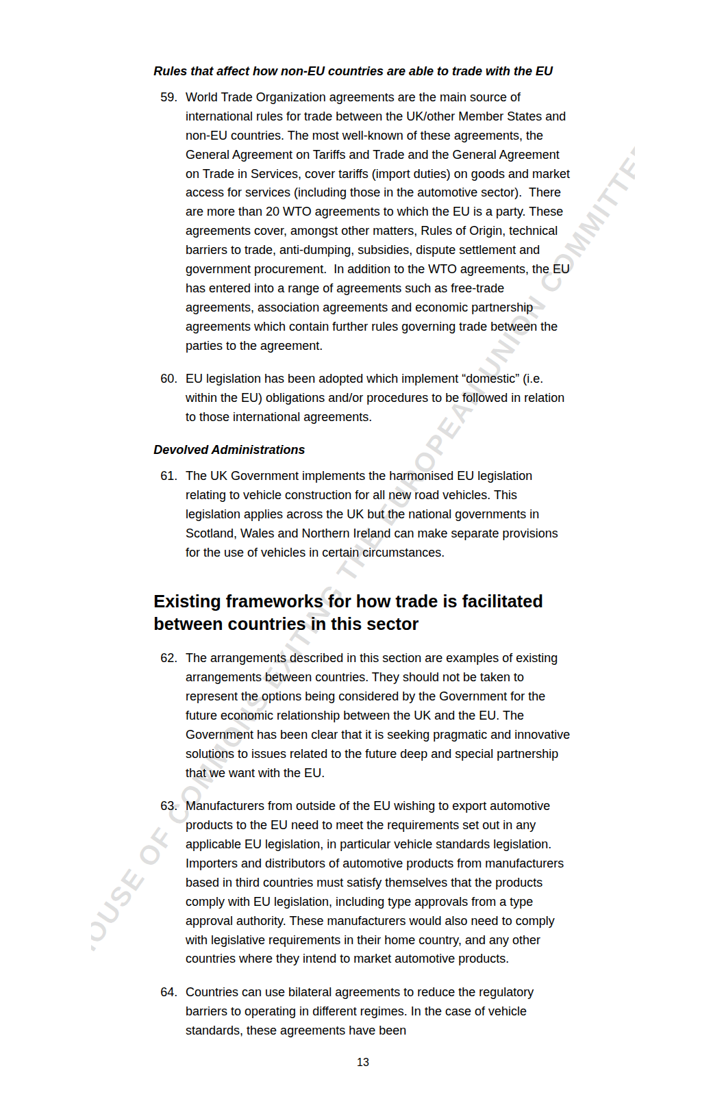HOUSE OF COMMONS EXITING THE EUROPEAN UNION COMMITTEE
Rules that affect how non-EU countries are able to trade with the EU
59. World Trade Organization agreements are the main source of international rules for trade between the UK/other Member States and non-EU countries. The most well-known of these agreements, the General Agreement on Tariffs and Trade and the General Agreement on Trade in Services, cover tariffs (import duties) on goods and market access for services (including those in the automotive sector). There are more than 20 WTO agreements to which the EU is a party. These agreements cover, amongst other matters, Rules of Origin, technical barriers to trade, anti-dumping, subsidies, dispute settlement and government procurement. In addition to the WTO agreements, the EU has entered into a range of agreements such as free-trade agreements, association agreements and economic partnership agreements which contain further rules governing trade between the parties to the agreement.
60. EU legislation has been adopted which implement “domestic” (i.e. within the EU) obligations and/or procedures to be followed in relation to those international agreements.
Devolved Administrations
61. The UK Government implements the harmonised EU legislation relating to vehicle construction for all new road vehicles. This legislation applies across the UK but the national governments in Scotland, Wales and Northern Ireland can make separate provisions for the use of vehicles in certain circumstances.
Existing frameworks for how trade is facilitated between countries in this sector
62. The arrangements described in this section are examples of existing arrangements between countries. They should not be taken to represent the options being considered by the Government for the future economic relationship between the UK and the EU. The Government has been clear that it is seeking pragmatic and innovative solutions to issues related to the future deep and special partnership that we want with the EU.
63. Manufacturers from outside of the EU wishing to export automotive products to the EU need to meet the requirements set out in any applicable EU legislation, in particular vehicle standards legislation. Importers and distributors of automotive products from manufacturers based in third countries must satisfy themselves that the products comply with EU legislation, including type approvals from a type approval authority. These manufacturers would also need to comply with legislative requirements in their home country, and any other countries where they intend to market automotive products.
64. Countries can use bilateral agreements to reduce the regulatory barriers to operating in different regimes. In the case of vehicle standards, these agreements have been
13